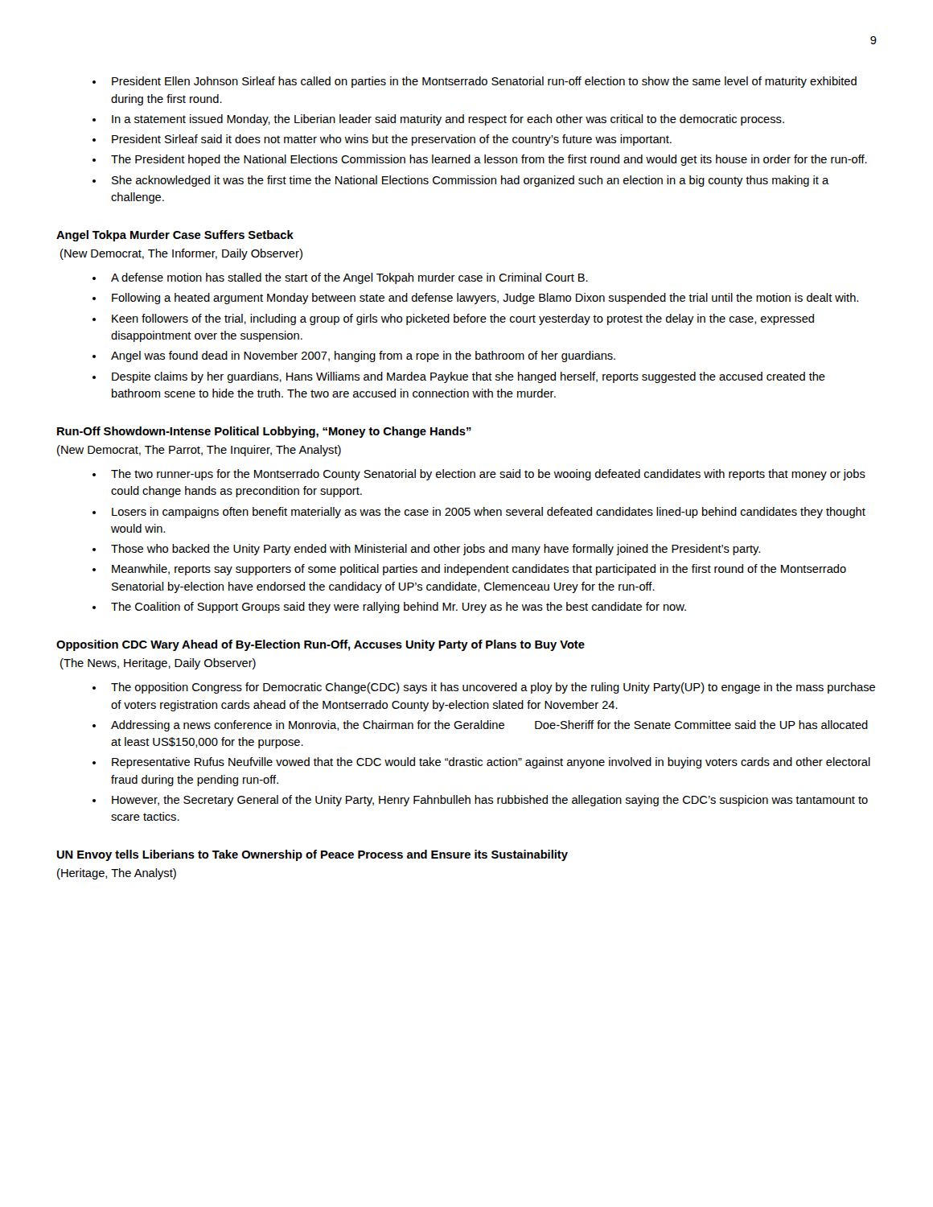9
President Ellen Johnson Sirleaf has called on parties in the Montserrado Senatorial run-off election to show the same level of maturity exhibited during the first round.
In a statement issued Monday, the Liberian leader said maturity and respect for each other was critical to the democratic process.
President Sirleaf said it does not matter who wins but the preservation of the country’s future was important.
The President hoped the National Elections Commission has learned a lesson from the first round and would get its house in order for the run-off.
She acknowledged it was the first time the National Elections Commission had organized such an election in a big county thus making it a challenge.
Angel Tokpa Murder Case Suffers Setback
(New Democrat, The Informer, Daily Observer)
A defense motion has stalled the start of the Angel Tokpah murder case in Criminal Court B.
Following a heated argument Monday between state and defense lawyers, Judge Blamo Dixon suspended the trial until the motion is dealt with.
Keen followers of the trial, including a group of girls who picketed before the court yesterday to protest the delay in the case, expressed disappointment over the suspension.
Angel was found dead in November 2007, hanging from a rope in the bathroom of her guardians.
Despite claims by her guardians, Hans Williams and Mardea Paykue that she hanged herself, reports suggested the accused created the bathroom scene to hide the truth. The two are accused in connection with the murder.
Run-Off Showdown-Intense Political Lobbying, “Money to Change Hands”
(New Democrat, The Parrot, The Inquirer, The Analyst)
The two runner-ups for the Montserrado County Senatorial by election are said to be wooing defeated candidates with reports that money or jobs could change hands as precondition for support.
Losers in campaigns often benefit materially as was the case in 2005 when several defeated candidates lined-up behind candidates they thought would win.
Those who backed the Unity Party ended with Ministerial and other jobs and many have formally joined the President’s party.
Meanwhile, reports say supporters of some political parties and independent candidates that participated in the first round of the Montserrado Senatorial by-election have endorsed the candidacy of UP’s candidate, Clemenceau Urey for the run-off.
The Coalition of Support Groups said they were rallying behind Mr. Urey as he was the best candidate for now.
Opposition CDC Wary Ahead of By-Election Run-Off, Accuses Unity Party of Plans to Buy Vote
(The News, Heritage, Daily Observer)
The opposition Congress for Democratic Change(CDC) says it has uncovered a ploy by the ruling Unity Party(UP) to engage in the mass purchase of voters registration cards ahead of the Montserrado County by-election slated for November 24.
Addressing a news conference in Monrovia, the Chairman for the Geraldine Doe-Sheriff for the Senate Committee said the UP has allocated at least US$150,000 for the purpose.
Representative Rufus Neufville vowed that the CDC would take “drastic action” against anyone involved in buying voters cards and other electoral fraud during the pending run-off.
However, the Secretary General of the Unity Party, Henry Fahnbulleh has rubbished the allegation saying the CDC’s suspicion was tantamount to scare tactics.
UN Envoy tells Liberians to Take Ownership of Peace Process and Ensure its Sustainability
(Heritage, The Analyst)